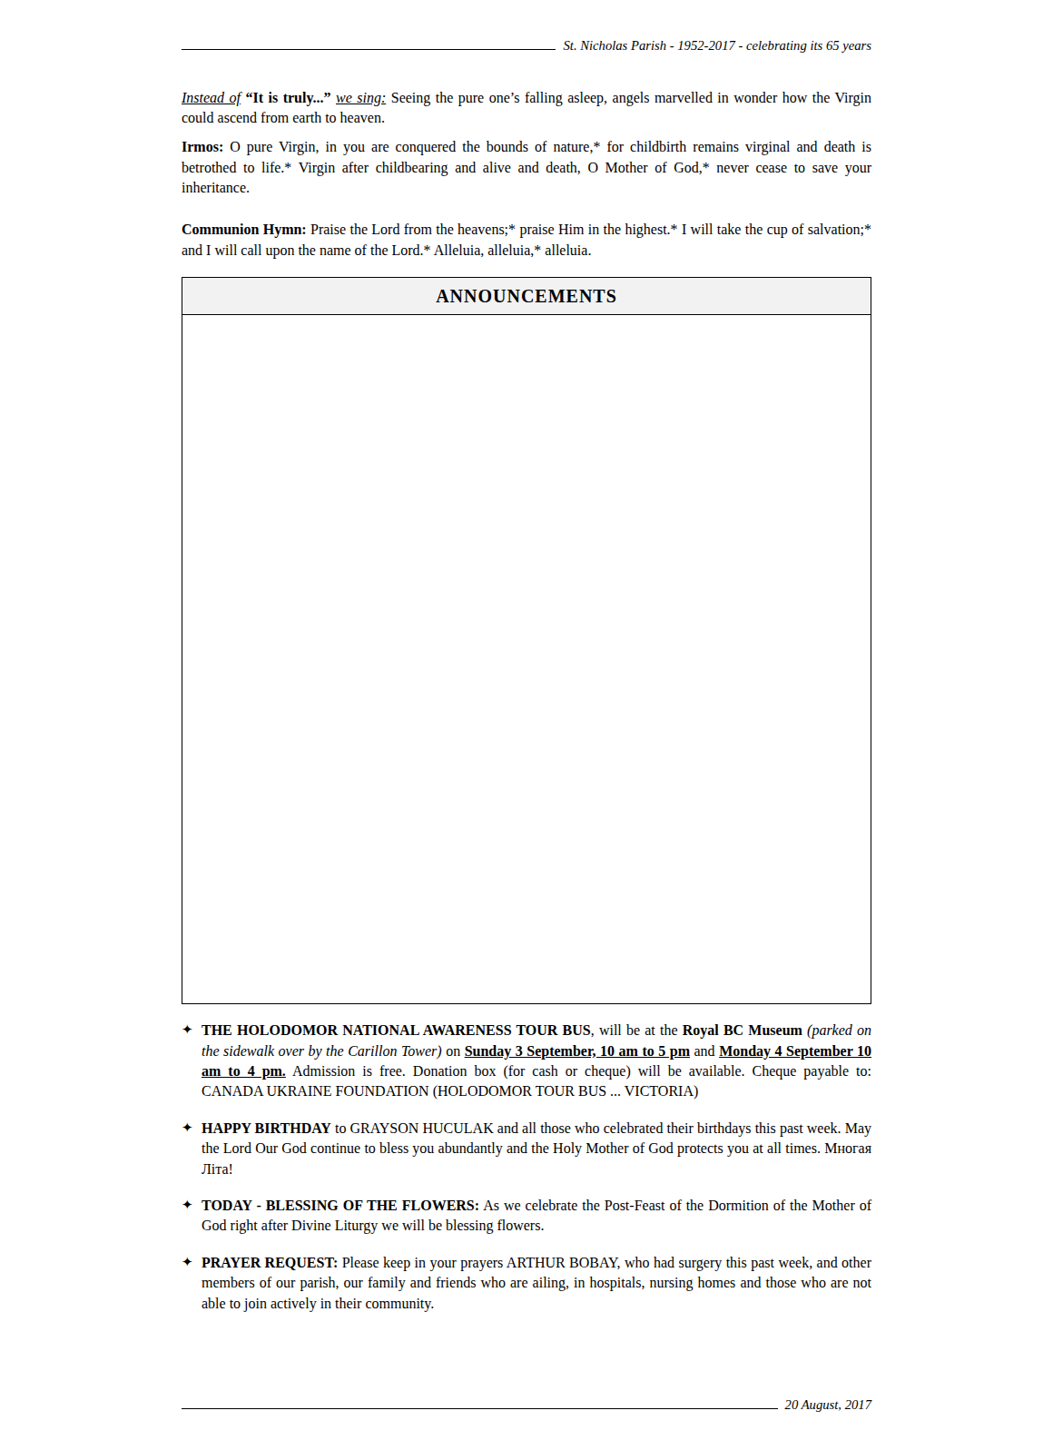St. Nicholas Parish - 1952-2017 - celebrating its 65 years
Instead of “It is truly...” we sing: Seeing the pure one’s falling asleep, angels marvelled in wonder how the Virgin could ascend from earth to heaven.
Irmos: O pure Virgin, in you are conquered the bounds of nature,* for childbirth remains virginal and death is betrothed to life.* Virgin after childbearing and alive and death, O Mother of God,* never cease to save your inheritance.
Communion Hymn: Praise the Lord from the heavens;* praise Him in the highest.* I will take the cup of salvation;* and I will call upon the name of the Lord.* Alleluia, alleluia,* alleluia.
ANNOUNCEMENTS
THE HOLODOMOR NATIONAL AWARENESS TOUR BUS, will be at the Royal BC Museum (parked on the sidewalk over by the Carillon Tower) on Sunday 3 September, 10 am to 5 pm and Monday 4 September 10 am to 4 pm. Admission is free. Donation box (for cash or cheque) will be available. Cheque payable to: CANADA UKRAINE FOUNDATION (HOLODOMOR TOUR BUS ... VICTORIA)
HAPPY BIRTHDAY to GRAYSON HUCULAK and all those who celebrated their birthdays this past week. May the Lord Our God continue to bless you abundantly and the Holy Mother of God protects you at all times. Многая Літа!
TODAY - BLESSING OF THE FLOWERS: As we celebrate the Post-Feast of the Dormition of the Mother of God right after Divine Liturgy we will be blessing flowers.
PRAYER REQUEST: Please keep in your prayers ARTHUR BOBAY, who had surgery this past week, and other members of our parish, our family and friends who are ailing, in hospitals, nursing homes and those who are not able to join actively in their community.
20 August, 2017